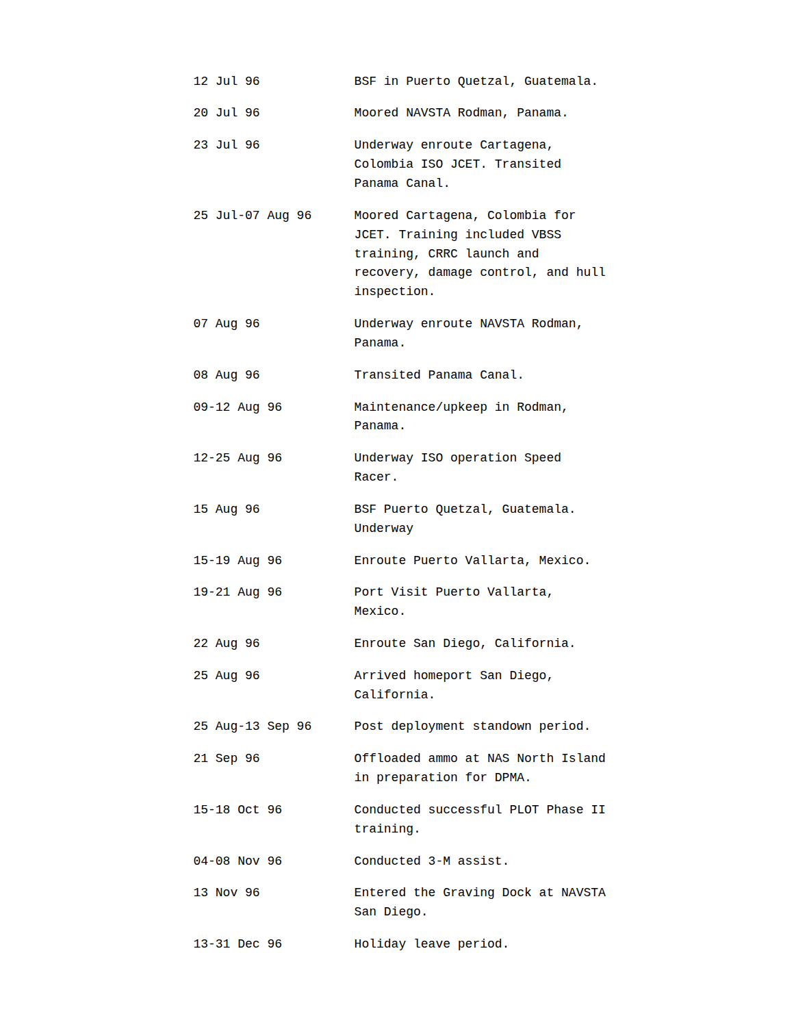| 12 Jul 96 | BSF in Puerto Quetzal, Guatemala. |
| 20 Jul 96 | Moored NAVSTA Rodman, Panama. |
| 23 Jul 96 | Underway enroute Cartagena, Colombia ISO JCET. Transited Panama Canal. |
| 25 Jul-07 Aug 96 | Moored Cartagena, Colombia for JCET. Training included VBSS training, CRRC launch and recovery, damage control, and hull inspection. |
| 07 Aug 96 | Underway enroute NAVSTA Rodman, Panama. |
| 08 Aug 96 | Transited Panama Canal. |
| 09-12 Aug 96 | Maintenance/upkeep in Rodman, Panama. |
| 12-25 Aug 96 | Underway ISO operation Speed Racer. |
| 15 Aug 96 | BSF Puerto Quetzal, Guatemala. Underway |
| 15-19 Aug 96 | Enroute Puerto Vallarta, Mexico. |
| 19-21 Aug 96 | Port Visit Puerto Vallarta, Mexico. |
| 22 Aug 96 | Enroute San Diego, California. |
| 25 Aug 96 | Arrived homeport San Diego, California. |
| 25 Aug-13 Sep 96 | Post deployment standown period. |
| 21 Sep 96 | Offloaded ammo at NAS North Island in preparation for DPMA. |
| 15-18 Oct 96 | Conducted successful PLOT Phase II training. |
| 04-08 Nov 96 | Conducted 3-M assist. |
| 13 Nov 96 | Entered the Graving Dock at NAVSTA San Diego. |
| 13-31 Dec 96 | Holiday leave period. |